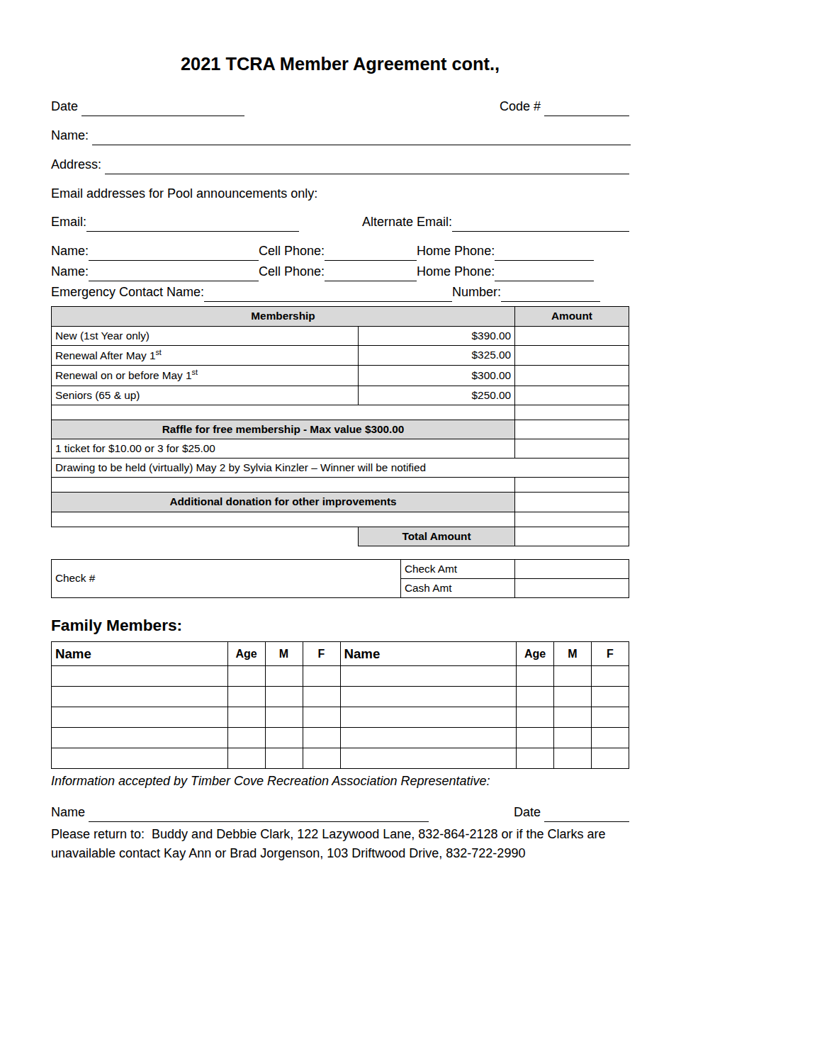2021 TCRA Member Agreement cont.,
Date Code #
Name:
Address:
Email addresses for Pool announcements only:
Email: Alternate Email:
Name: Cell Phone: Home Phone:
Name: Cell Phone: Home Phone:
Emergency Contact Name: Number:
| Membership | Amount |
| --- | --- |
| New (1st Year only) | $390.00 | |
| Renewal After May 1 st | $325.00 | |
| Renewal on or before May 1 st | $300.00 | |
| Seniors (65 & up) | $250.00 | |
| Raffle for free membership - Max value $300.00 | |
| 1 ticket for $10.00 or 3 for $25.00 | |
| Drawing to be held (virtually) May 2 by Sylvia Kinzler – Winner will be notified |
| Additional donation for other improvements | |
| | Total Amount | |
| Check # | Check Amt | |
| Cash Amt | |
Family Members:
| Name | Age | M | F | Name | Age | M | F |
| --- | --- | --- | --- | --- | --- | --- | --- |
Information accepted by Timber Cove Recreation Association Representative:
Name Date
Please return to: Buddy and Debbie Clark, 122 Lazywood Lane, 832-864-2128 or if the Clarks are unavailable contact Kay Ann or Brad Jorgenson, 103 Driftwood Drive, 832-722-2990